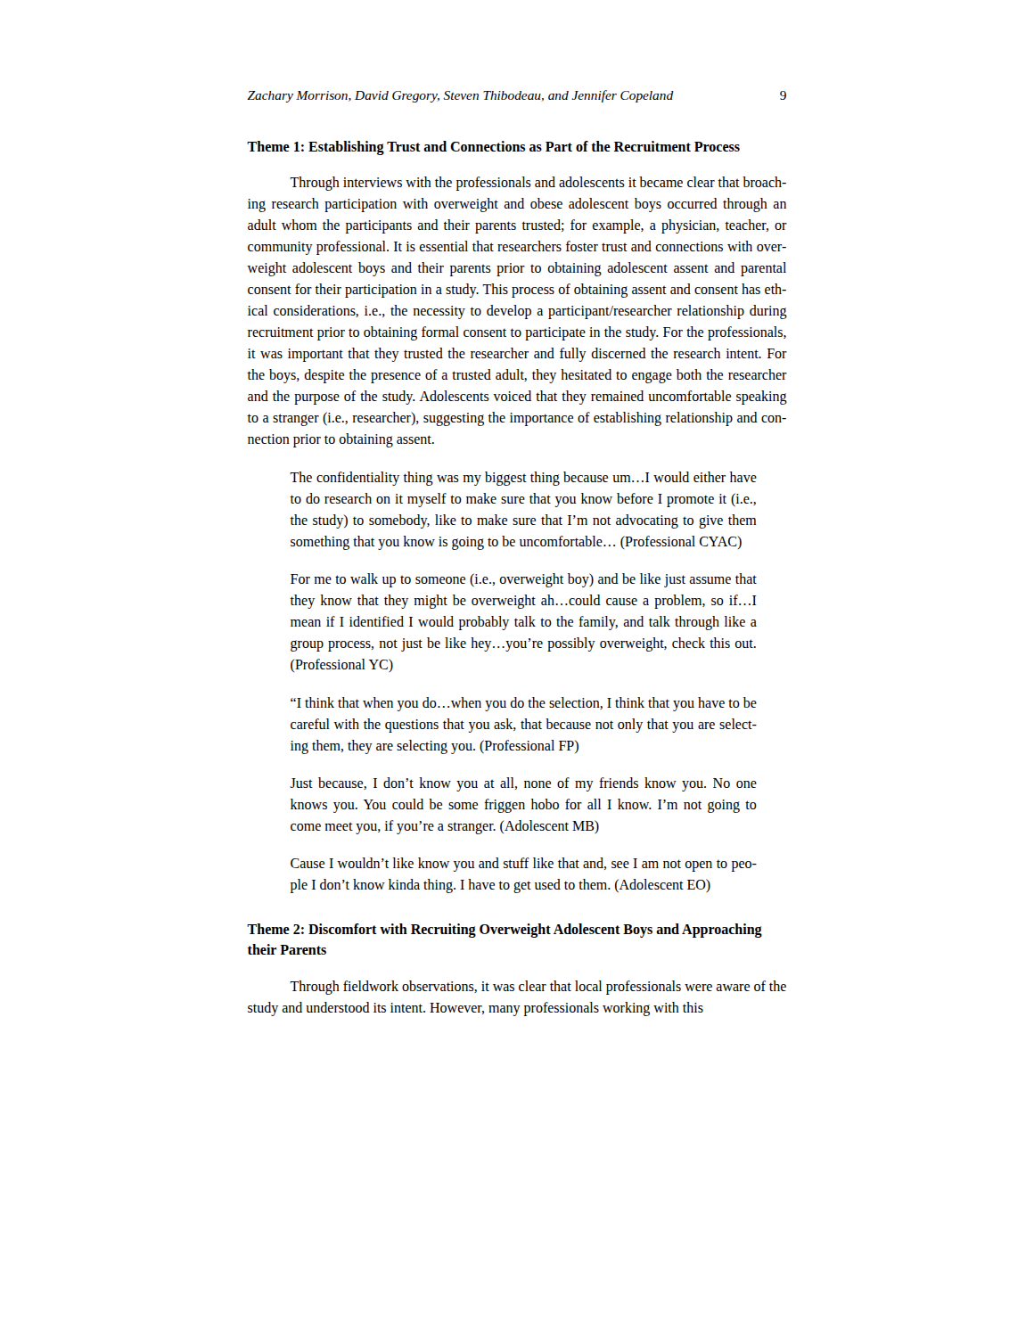Zachary Morrison, David Gregory, Steven Thibodeau, and Jennifer Copeland 9
Theme 1: Establishing Trust and Connections as Part of the Recruitment Process
Through interviews with the professionals and adolescents it became clear that broaching research participation with overweight and obese adolescent boys occurred through an adult whom the participants and their parents trusted; for example, a physician, teacher, or community professional. It is essential that researchers foster trust and connections with overweight adolescent boys and their parents prior to obtaining adolescent assent and parental consent for their participation in a study. This process of obtaining assent and consent has ethical considerations, i.e., the necessity to develop a participant/researcher relationship during recruitment prior to obtaining formal consent to participate in the study. For the professionals, it was important that they trusted the researcher and fully discerned the research intent. For the boys, despite the presence of a trusted adult, they hesitated to engage both the researcher and the purpose of the study. Adolescents voiced that they remained uncomfortable speaking to a stranger (i.e., researcher), suggesting the importance of establishing relationship and connection prior to obtaining assent.
The confidentiality thing was my biggest thing because um…I would either have to do research on it myself to make sure that you know before I promote it (i.e., the study) to somebody, like to make sure that I’m not advocating to give them something that you know is going to be uncomfortable… (Professional CYAC)
For me to walk up to someone (i.e., overweight boy) and be like just assume that they know that they might be overweight ah…could cause a problem, so if…I mean if I identified I would probably talk to the family, and talk through like a group process, not just be like hey…you’re possibly overweight, check this out. (Professional YC)
“I think that when you do…when you do the selection, I think that you have to be careful with the questions that you ask, that because not only that you are selecting them, they are selecting you. (Professional FP)
Just because, I don’t know you at all, none of my friends know you. No one knows you. You could be some friggen hobo for all I know. I’m not going to come meet you, if you’re a stranger. (Adolescent MB)
Cause I wouldn’t like know you and stuff like that and, see I am not open to people I don’t know kinda thing. I have to get used to them. (Adolescent EO)
Theme 2: Discomfort with Recruiting Overweight Adolescent Boys and Approaching their Parents
Through fieldwork observations, it was clear that local professionals were aware of the study and understood its intent. However, many professionals working with this